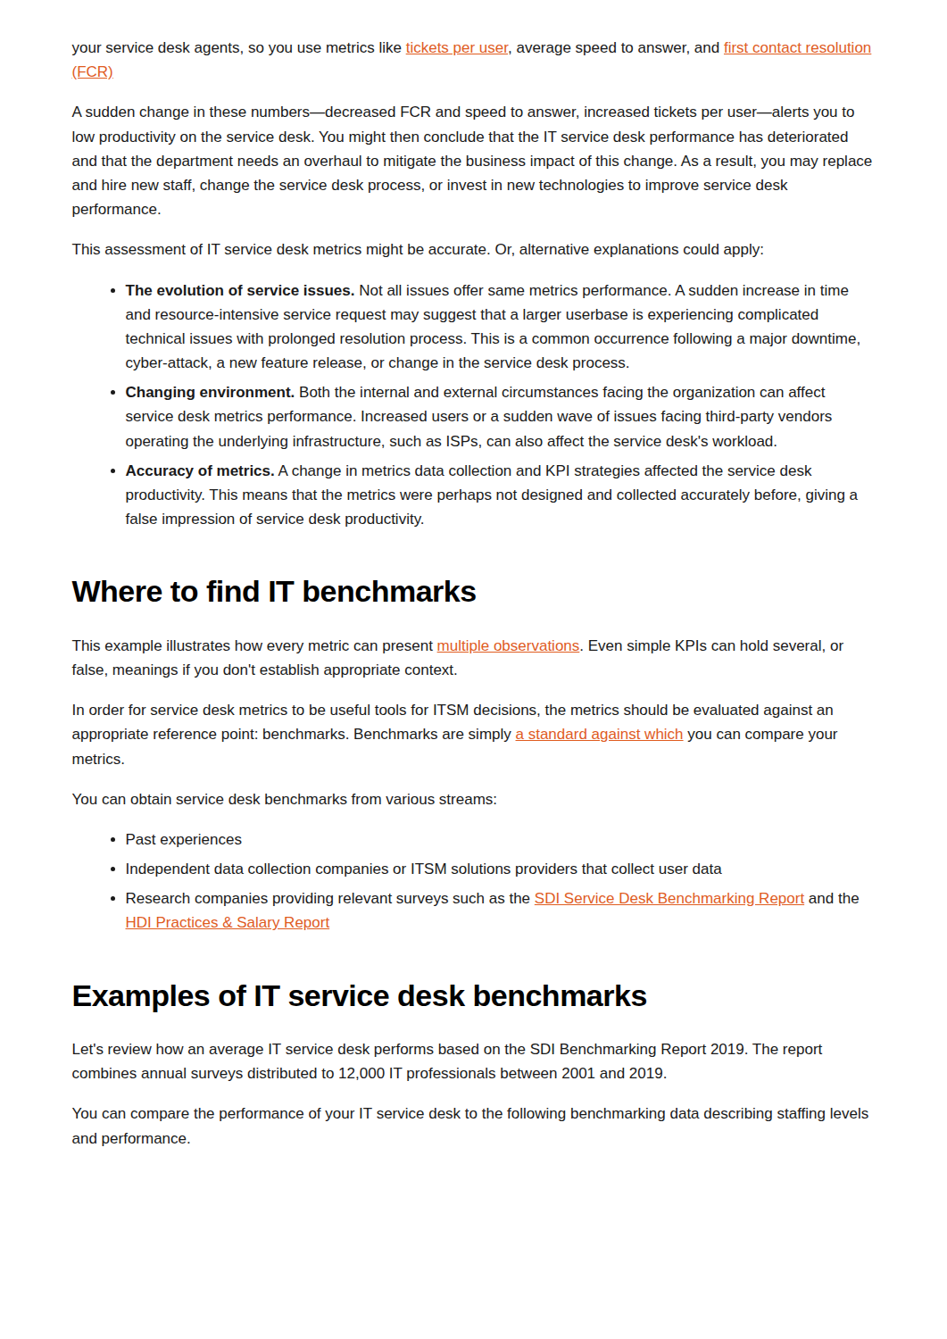your service desk agents, so you use metrics like tickets per user, average speed to answer, and first contact resolution (FCR)
A sudden change in these numbers—decreased FCR and speed to answer, increased tickets per user—alerts you to low productivity on the service desk. You might then conclude that the IT service desk performance has deteriorated and that the department needs an overhaul to mitigate the business impact of this change. As a result, you may replace and hire new staff, change the service desk process, or invest in new technologies to improve service desk performance.
This assessment of IT service desk metrics might be accurate. Or, alternative explanations could apply:
The evolution of service issues. Not all issues offer same metrics performance. A sudden increase in time and resource-intensive service request may suggest that a larger userbase is experiencing complicated technical issues with prolonged resolution process. This is a common occurrence following a major downtime, cyber-attack, a new feature release, or change in the service desk process.
Changing environment. Both the internal and external circumstances facing the organization can affect service desk metrics performance. Increased users or a sudden wave of issues facing third-party vendors operating the underlying infrastructure, such as ISPs, can also affect the service desk's workload.
Accuracy of metrics. A change in metrics data collection and KPI strategies affected the service desk productivity. This means that the metrics were perhaps not designed and collected accurately before, giving a false impression of service desk productivity.
Where to find IT benchmarks
This example illustrates how every metric can present multiple observations. Even simple KPIs can hold several, or false, meanings if you don't establish appropriate context.
In order for service desk metrics to be useful tools for ITSM decisions, the metrics should be evaluated against an appropriate reference point: benchmarks. Benchmarks are simply a standard against which you can compare your metrics.
You can obtain service desk benchmarks from various streams:
Past experiences
Independent data collection companies or ITSM solutions providers that collect user data
Research companies providing relevant surveys such as the SDI Service Desk Benchmarking Report and the HDI Practices & Salary Report
Examples of IT service desk benchmarks
Let's review how an average IT service desk performs based on the SDI Benchmarking Report 2019. The report combines annual surveys distributed to 12,000 IT professionals between 2001 and 2019.
You can compare the performance of your IT service desk to the following benchmarking data describing staffing levels and performance.